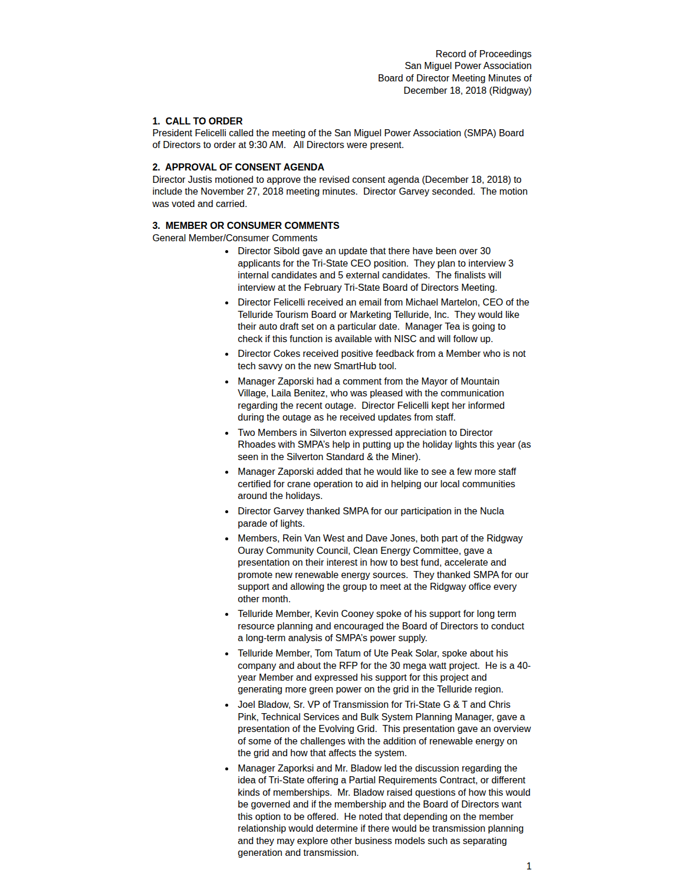Record of Proceedings
San Miguel Power Association
Board of Director Meeting Minutes of
December 18, 2018 (Ridgway)
1. Call to Order
President Felicelli called the meeting of the San Miguel Power Association (SMPA) Board of Directors to order at 9:30 AM. All Directors were present.
2. Approval of Consent Agenda
Director Justis motioned to approve the revised consent agenda (December 18, 2018) to include the November 27, 2018 meeting minutes. Director Garvey seconded. The motion was voted and carried.
3. Member or Consumer Comments
General Member/Consumer Comments
Director Sibold gave an update that there have been over 30 applicants for the Tri-State CEO position. They plan to interview 3 internal candidates and 5 external candidates. The finalists will interview at the February Tri-State Board of Directors Meeting.
Director Felicelli received an email from Michael Martelon, CEO of the Telluride Tourism Board or Marketing Telluride, Inc. They would like their auto draft set on a particular date. Manager Tea is going to check if this function is available with NISC and will follow up.
Director Cokes received positive feedback from a Member who is not tech savvy on the new SmartHub tool.
Manager Zaporski had a comment from the Mayor of Mountain Village, Laila Benitez, who was pleased with the communication regarding the recent outage. Director Felicelli kept her informed during the outage as he received updates from staff.
Two Members in Silverton expressed appreciation to Director Rhoades with SMPA’s help in putting up the holiday lights this year (as seen in the Silverton Standard & the Miner).
Manager Zaporski added that he would like to see a few more staff certified for crane operation to aid in helping our local communities around the holidays.
Director Garvey thanked SMPA for our participation in the Nucla parade of lights.
Members, Rein Van West and Dave Jones, both part of the Ridgway Ouray Community Council, Clean Energy Committee, gave a presentation on their interest in how to best fund, accelerate and promote new renewable energy sources. They thanked SMPA for our support and allowing the group to meet at the Ridgway office every other month.
Telluride Member, Kevin Cooney spoke of his support for long term resource planning and encouraged the Board of Directors to conduct a long-term analysis of SMPA’s power supply.
Telluride Member, Tom Tatum of Ute Peak Solar, spoke about his company and about the RFP for the 30 mega watt project. He is a 40-year Member and expressed his support for this project and generating more green power on the grid in the Telluride region.
Joel Bladow, Sr. VP of Transmission for Tri-State G & T and Chris Pink, Technical Services and Bulk System Planning Manager, gave a presentation of the Evolving Grid. This presentation gave an overview of some of the challenges with the addition of renewable energy on the grid and how that affects the system.
Manager Zaporksi and Mr. Bladow led the discussion regarding the idea of Tri-State offering a Partial Requirements Contract, or different kinds of memberships. Mr. Bladow raised questions of how this would be governed and if the membership and the Board of Directors want this option to be offered. He noted that depending on the member relationship would determine if there would be transmission planning and they may explore other business models such as separating generation and transmission.
1